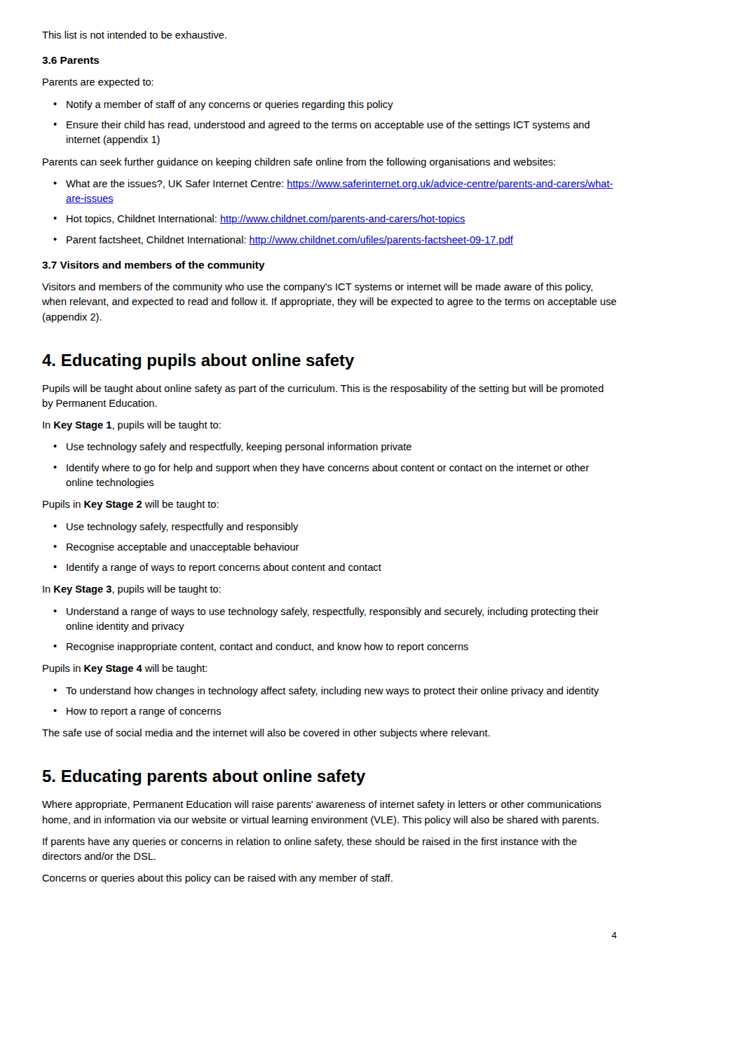This list is not intended to be exhaustive.
3.6 Parents
Parents are expected to:
Notify a member of staff of any concerns or queries regarding this policy
Ensure their child has read, understood and agreed to the terms on acceptable use of the settings ICT systems and internet (appendix 1)
Parents can seek further guidance on keeping children safe online from the following organisations and websites:
What are the issues?, UK Safer Internet Centre: https://www.saferinternet.org.uk/advice-centre/parents-and-carers/what-are-issues
Hot topics, Childnet International: http://www.childnet.com/parents-and-carers/hot-topics
Parent factsheet, Childnet International: http://www.childnet.com/ufiles/parents-factsheet-09-17.pdf
3.7 Visitors and members of the community
Visitors and members of the community who use the company's ICT systems or internet will be made aware of this policy, when relevant, and expected to read and follow it. If appropriate, they will be expected to agree to the terms on acceptable use (appendix 2).
4. Educating pupils about online safety
Pupils will be taught about online safety as part of the curriculum. This is the resposability of the setting but will be promoted by Permanent Education.
In Key Stage 1, pupils will be taught to:
Use technology safely and respectfully, keeping personal information private
Identify where to go for help and support when they have concerns about content or contact on the internet or other online technologies
Pupils in Key Stage 2 will be taught to:
Use technology safely, respectfully and responsibly
Recognise acceptable and unacceptable behaviour
Identify a range of ways to report concerns about content and contact
In Key Stage 3, pupils will be taught to:
Understand a range of ways to use technology safely, respectfully, responsibly and securely, including protecting their online identity and privacy
Recognise inappropriate content, contact and conduct, and know how to report concerns
Pupils in Key Stage 4 will be taught:
To understand how changes in technology affect safety, including new ways to protect their online privacy and identity
How to report a range of concerns
The safe use of social media and the internet will also be covered in other subjects where relevant.
5. Educating parents about online safety
Where appropriate, Permanent Education will raise parents' awareness of internet safety in letters or other communications home, and in information via our website or virtual learning environment (VLE). This policy will also be shared with parents.
If parents have any queries or concerns in relation to online safety, these should be raised in the first instance with the directors and/or the DSL.
Concerns or queries about this policy can be raised with any member of staff.
4